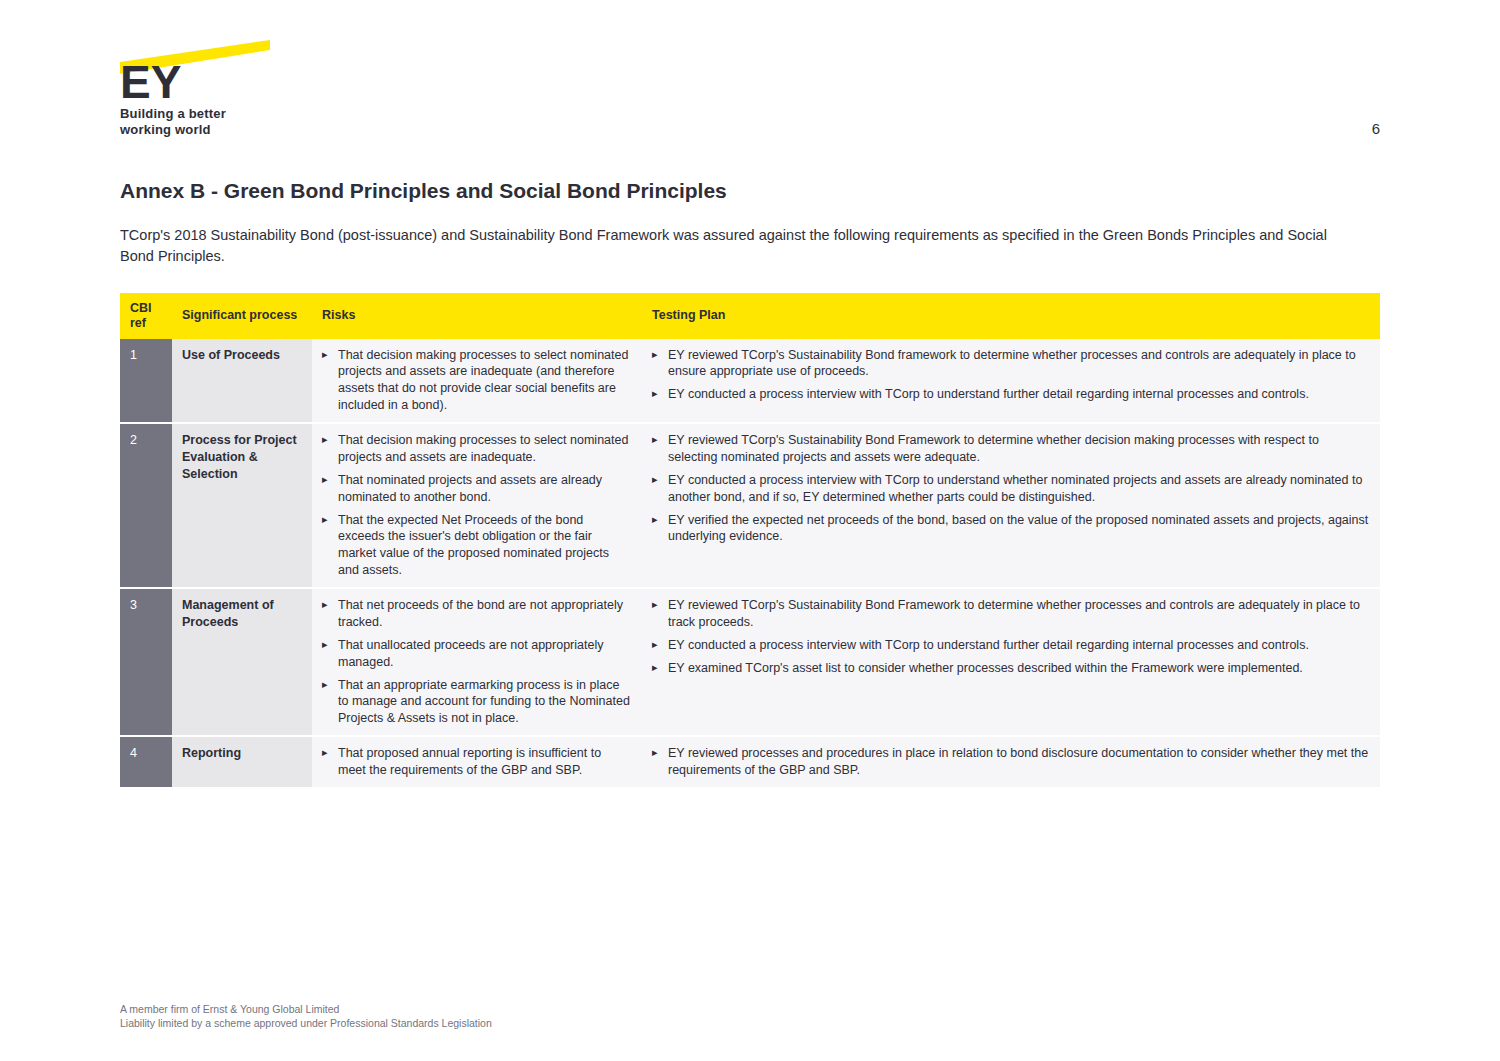6
EY
Building a better
working world
Annex B - Green Bond Principles and Social Bond Principles
TCorp's 2018 Sustainability Bond (post-issuance) and Sustainability Bond Framework was assured against the following requirements as specified in the Green Bonds Principles and Social Bond Principles.
| CBI ref | Significant process | Risks | Testing Plan |
| --- | --- | --- | --- |
| 1 | Use of Proceeds | That decision making processes to select nominated projects and assets are inadequate (and therefore assets that do not provide clear social benefits are included in a bond). | EY reviewed TCorp's Sustainability Bond framework to determine whether processes and controls are adequately in place to ensure appropriate use of proceeds. EY conducted a process interview with TCorp to understand further detail regarding internal processes and controls. |
| 2 | Process for Project Evaluation & Selection | That decision making processes to select nominated projects and assets are inadequate. That nominated projects and assets are already nominated to another bond. That the expected Net Proceeds of the bond exceeds the issuer's debt obligation or the fair market value of the proposed nominated projects and assets. | EY reviewed TCorp's Sustainability Bond Framework to determine whether decision making processes with respect to selecting nominated projects and assets were adequate. EY conducted a process interview with TCorp to understand whether nominated projects and assets are already nominated to another bond, and if so, EY determined whether parts could be distinguished. EY verified the expected net proceeds of the bond, based on the value of the proposed nominated assets and projects, against underlying evidence. |
| 3 | Management of Proceeds | That net proceeds of the bond are not appropriately tracked. That unallocated proceeds are not appropriately managed. That an appropriate earmarking process is in place to manage and account for funding to the Nominated Projects & Assets is not in place. | EY reviewed TCorp's Sustainability Bond Framework to determine whether processes and controls are adequately in place to track proceeds. EY conducted a process interview with TCorp to understand further detail regarding internal processes and controls. EY examined TCorp's asset list to consider whether processes described within the Framework were implemented. |
| 4 | Reporting | That proposed annual reporting is insufficient to meet the requirements of the GBP and SBP. | EY reviewed processes and procedures in place in relation to bond disclosure documentation to consider whether they met the requirements of the GBP and SBP. |
A member firm of Ernst & Young Global Limited
Liability limited by a scheme approved under Professional Standards Legislation